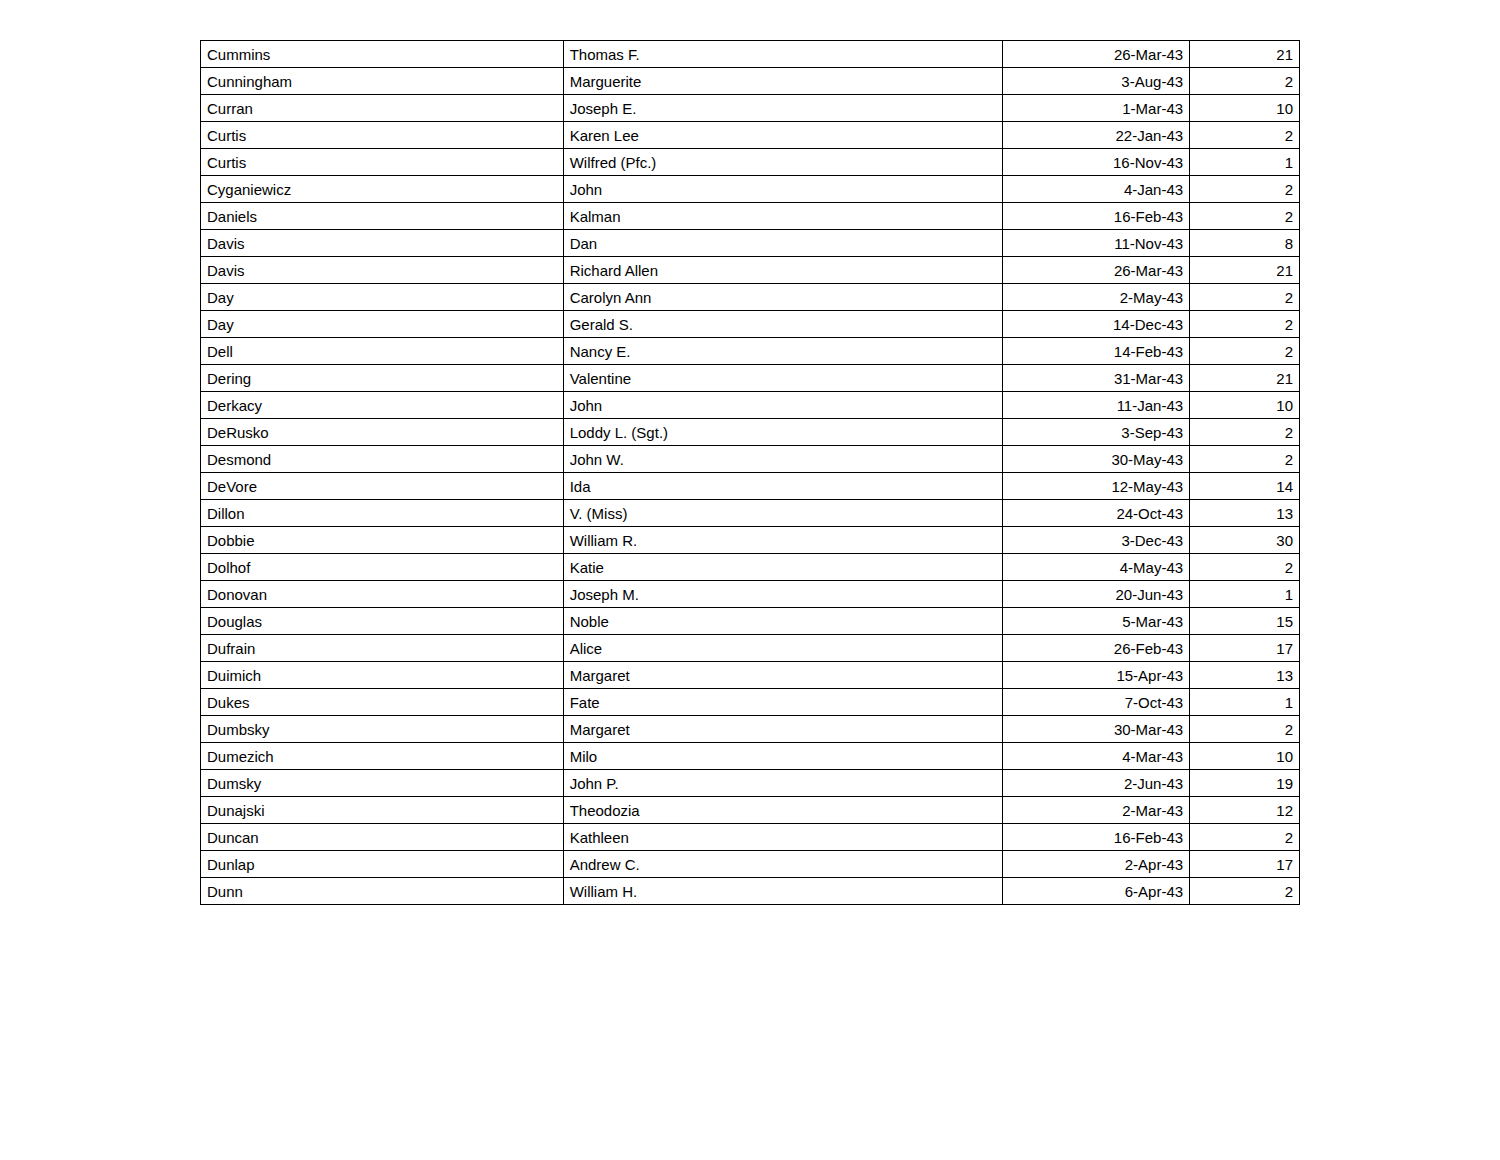| Cummins | Thomas F. | 26-Mar-43 | 21 |
| Cunningham | Marguerite | 3-Aug-43 | 2 |
| Curran | Joseph E. | 1-Mar-43 | 10 |
| Curtis | Karen Lee | 22-Jan-43 | 2 |
| Curtis | Wilfred (Pfc.) | 16-Nov-43 | 1 |
| Cyganiewicz | John | 4-Jan-43 | 2 |
| Daniels | Kalman | 16-Feb-43 | 2 |
| Davis | Dan | 11-Nov-43 | 8 |
| Davis | Richard Allen | 26-Mar-43 | 21 |
| Day | Carolyn Ann | 2-May-43 | 2 |
| Day | Gerald S. | 14-Dec-43 | 2 |
| Dell | Nancy E. | 14-Feb-43 | 2 |
| Dering | Valentine | 31-Mar-43 | 21 |
| Derkacy | John | 11-Jan-43 | 10 |
| DeRusko | Loddy L. (Sgt.) | 3-Sep-43 | 2 |
| Desmond | John W. | 30-May-43 | 2 |
| DeVore | Ida | 12-May-43 | 14 |
| Dillon | V. (Miss) | 24-Oct-43 | 13 |
| Dobbie | William R. | 3-Dec-43 | 30 |
| Dolhof | Katie | 4-May-43 | 2 |
| Donovan | Joseph M. | 20-Jun-43 | 1 |
| Douglas | Noble | 5-Mar-43 | 15 |
| Dufrain | Alice | 26-Feb-43 | 17 |
| Duimich | Margaret | 15-Apr-43 | 13 |
| Dukes | Fate | 7-Oct-43 | 1 |
| Dumbsky | Margaret | 30-Mar-43 | 2 |
| Dumezich | Milo | 4-Mar-43 | 10 |
| Dumsky | John P. | 2-Jun-43 | 19 |
| Dunajski | Theodozia | 2-Mar-43 | 12 |
| Duncan | Kathleen | 16-Feb-43 | 2 |
| Dunlap | Andrew C. | 2-Apr-43 | 17 |
| Dunn | William H. | 6-Apr-43 | 2 |